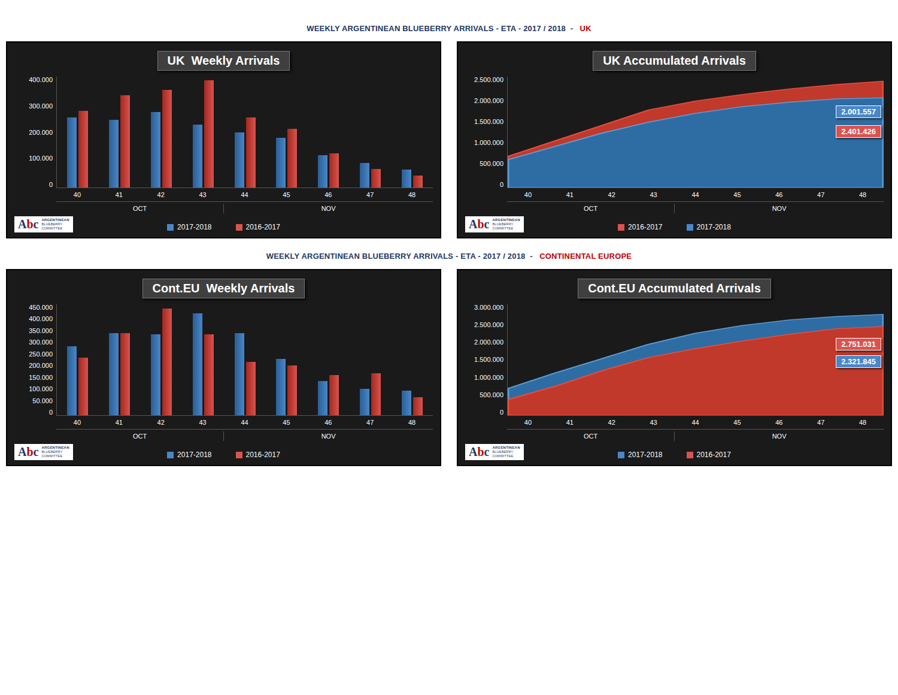WEEKLY ARGENTINEAN BLUEBERRY ARRIVALS - ETA - 2017 / 2018 - UK
UK Weekly Arrivals
400.000
300.000
200.000
100.000
0
40
41
42
43
44
45
46
47
48
OCT
NOV
2017-2018
2016-2017
Abc
Argentineanblueberry
committee
UK Accumulated Arrivals
2.500.000
2.000.000
1.500.000
1.000.000
500.000
0
2.001.557
2.401.426
40
41
42
43
44
45
46
47
48
OCT
NOV
2016-2017
2017-2018
Abc
Argentineanblueberry
committee
WEEKLY ARGENTINEAN BLUEBERRY ARRIVALS - ETA - 2017 / 2018 - CONTINENTAL EUROPE
Cont.EU Weekly Arrivals
450.000
400.000
350.000
300.000
250.000
200.000
150.000
100.000
50.000
0
40
41
42
43
44
45
46
47
48
OCT
NOV
2017-2018
2016-2017
Abc
Argentineanblueberry
committee
Cont.EU Accumulated Arrivals
3.000.000
2.500.000
2.000.000
1.500.000
1.000.000
500.000
0
2.751.031
2.321.845
40
41
42
43
44
45
46
47
48
OCT
NOV
2017-2018
2016-2017
Abc
Argentineanblueberry
committee